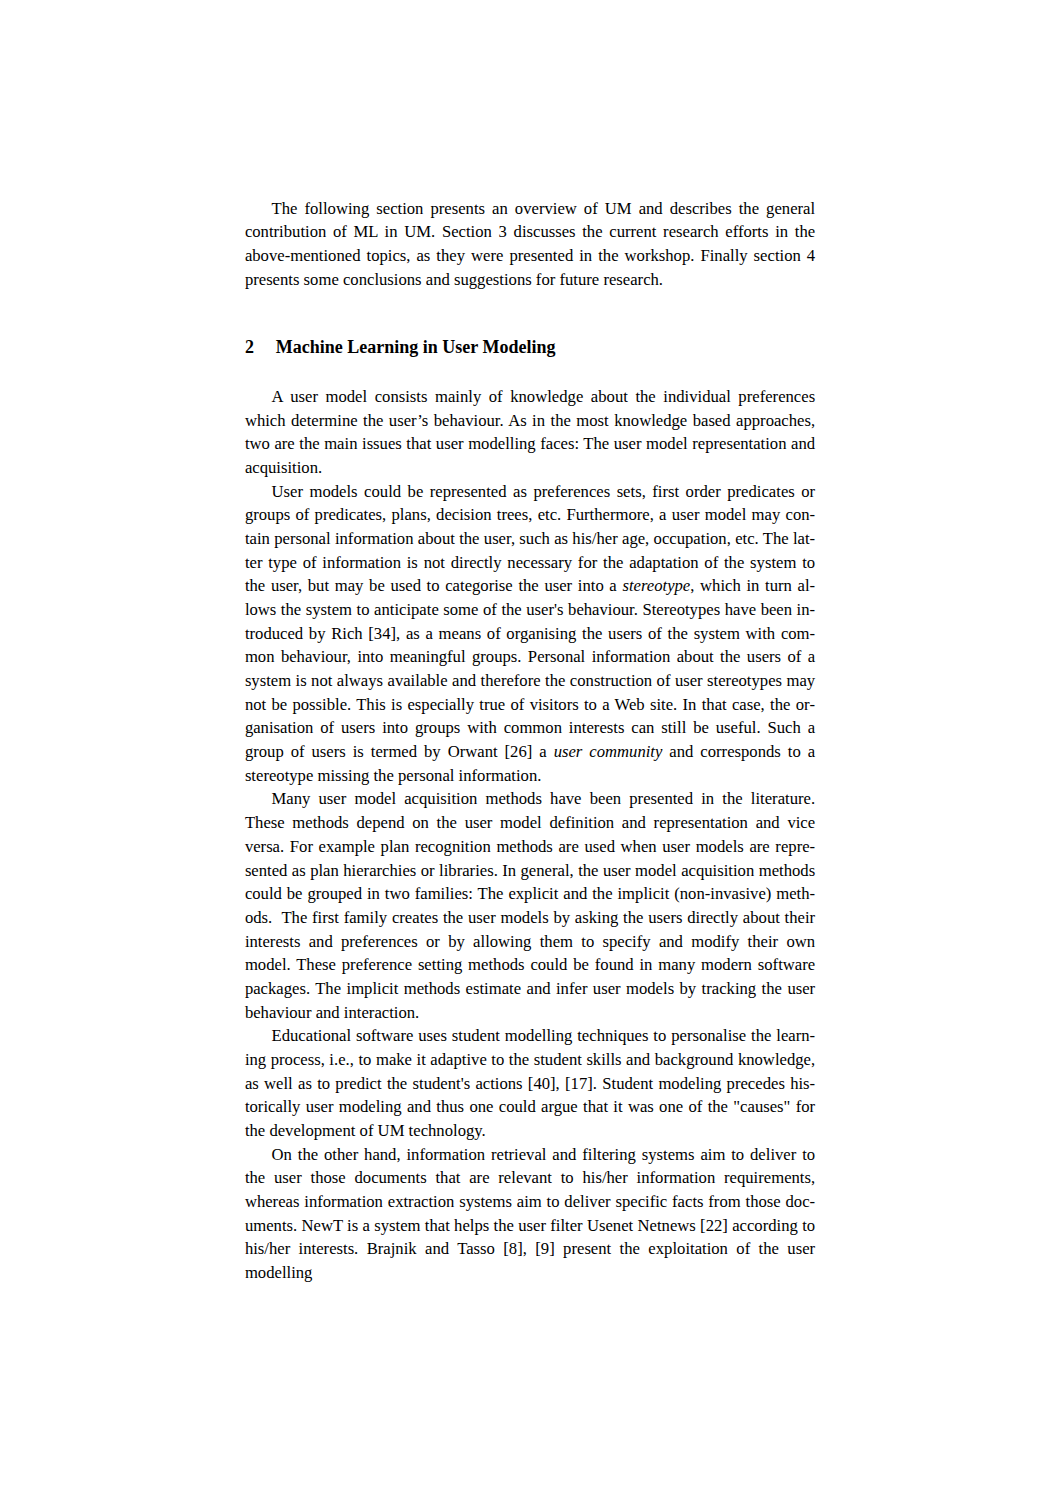The following section presents an overview of UM and describes the general contribution of ML in UM. Section 3 discusses the current research efforts in the above-mentioned topics, as they were presented in the workshop. Finally section 4 presents some conclusions and suggestions for future research.
2 Machine Learning in User Modeling
A user model consists mainly of knowledge about the individual preferences which determine the user’s behaviour. As in the most knowledge based approaches, two are the main issues that user modelling faces: The user model representation and acquisition.
User models could be represented as preferences sets, first order predicates or groups of predicates, plans, decision trees, etc. Furthermore, a user model may contain personal information about the user, such as his/her age, occupation, etc. The latter type of information is not directly necessary for the adaptation of the system to the user, but may be used to categorise the user into a stereotype, which in turn allows the system to anticipate some of the user's behaviour. Stereotypes have been introduced by Rich [34], as a means of organising the users of the system with common behaviour, into meaningful groups. Personal information about the users of a system is not always available and therefore the construction of user stereotypes may not be possible. This is especially true of visitors to a Web site. In that case, the organisation of users into groups with common interests can still be useful. Such a group of users is termed by Orwant [26] a user community and corresponds to a stereotype missing the personal information.
Many user model acquisition methods have been presented in the literature. These methods depend on the user model definition and representation and vice versa. For example plan recognition methods are used when user models are represented as plan hierarchies or libraries. In general, the user model acquisition methods could be grouped in two families: The explicit and the implicit (non-invasive) methods. The first family creates the user models by asking the users directly about their interests and preferences or by allowing them to specify and modify their own model. These preference setting methods could be found in many modern software packages. The implicit methods estimate and infer user models by tracking the user behaviour and interaction.
Educational software uses student modelling techniques to personalise the learning process, i.e., to make it adaptive to the student skills and background knowledge, as well as to predict the student's actions [40], [17]. Student modeling precedes historically user modeling and thus one could argue that it was one of the "causes" for the development of UM technology.
On the other hand, information retrieval and filtering systems aim to deliver to the user those documents that are relevant to his/her information requirements, whereas information extraction systems aim to deliver specific facts from those documents. NewT is a system that helps the user filter Usenet Netnews [22] according to his/her interests. Brajnik and Tasso [8], [9] present the exploitation of the user modelling